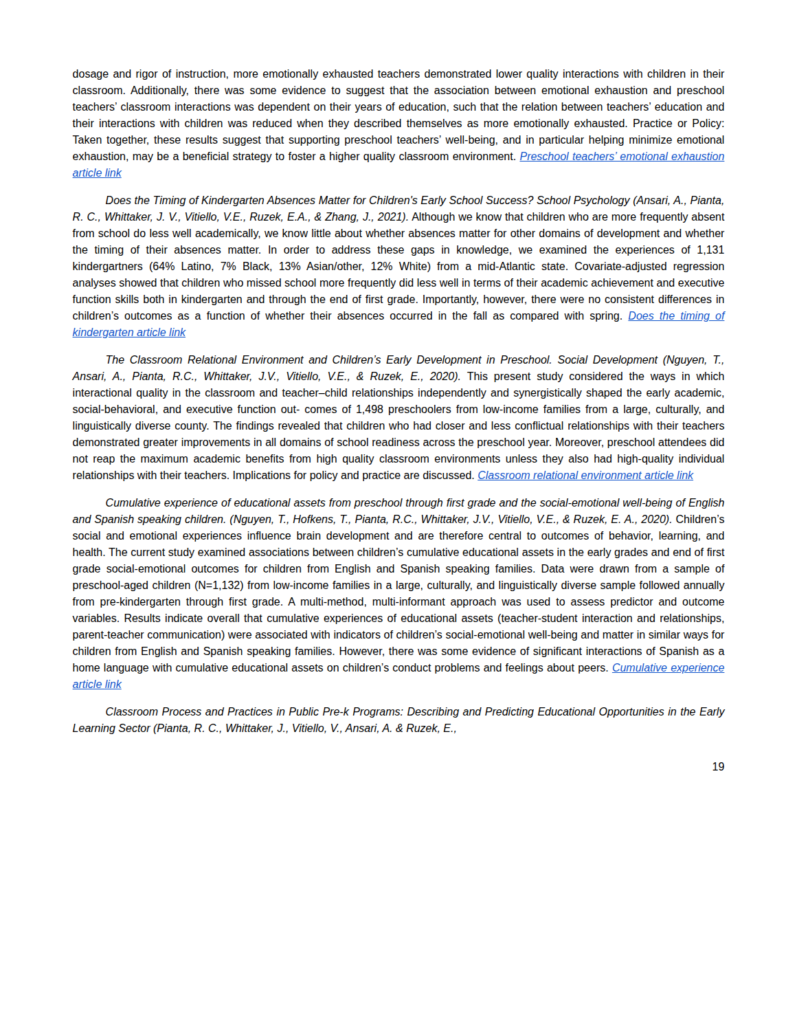dosage and rigor of instruction, more emotionally exhausted teachers demonstrated lower quality interactions with children in their classroom. Additionally, there was some evidence to suggest that the association between emotional exhaustion and preschool teachers’ classroom interactions was dependent on their years of education, such that the relation between teachers’ education and their interactions with children was reduced when they described themselves as more emotionally exhausted. Practice or Policy: Taken together, these results suggest that supporting preschool teachers’ well-being, and in particular helping minimize emotional exhaustion, may be a beneficial strategy to foster a higher quality classroom environment. Preschool teachers’ emotional exhaustion article link
Does the Timing of Kindergarten Absences Matter for Children's Early School Success? School Psychology (Ansari, A., Pianta, R. C., Whittaker, J. V., Vitiello, V.E., Ruzek, E.A., & Zhang, J., 2021). Although we know that children who are more frequently absent from school do less well academically, we know little about whether absences matter for other domains of development and whether the timing of their absences matter. In order to address these gaps in knowledge, we examined the experiences of 1,131 kindergartners (64% Latino, 7% Black, 13% Asian/other, 12% White) from a mid-Atlantic state. Covariate-adjusted regression analyses showed that children who missed school more frequently did less well in terms of their academic achievement and executive function skills both in kindergarten and through the end of first grade. Importantly, however, there were no consistent differences in children’s outcomes as a function of whether their absences occurred in the fall as compared with spring. Does the timing of kindergarten article link
The Classroom Relational Environment and Children’s Early Development in Preschool. Social Development (Nguyen, T., Ansari, A., Pianta, R.C., Whittaker, J.V., Vitiello, V.E., & Ruzek, E., 2020). This present study considered the ways in which interactional quality in the classroom and teacher–child relationships independently and synergistically shaped the early academic, social-behavioral, and executive function out- comes of 1,498 preschoolers from low-income families from a large, culturally, and linguistically diverse county. The findings revealed that children who had closer and less conflictual relationships with their teachers demonstrated greater improvements in all domains of school readiness across the preschool year. Moreover, preschool attendees did not reap the maximum academic benefits from high quality classroom environments unless they also had high-quality individual relationships with their teachers. Implications for policy and practice are discussed. Classroom relational environment article link
Cumulative experience of educational assets from preschool through first grade and the social-emotional well-being of English and Spanish speaking children. (Nguyen, T., Hofkens, T., Pianta, R.C., Whittaker, J.V., Vitiello, V.E., & Ruzek, E. A., 2020). Children’s social and emotional experiences influence brain development and are therefore central to outcomes of behavior, learning, and health. The current study examined associations between children’s cumulative educational assets in the early grades and end of first grade social-emotional outcomes for children from English and Spanish speaking families. Data were drawn from a sample of preschool-aged children (N=1,132) from low-income families in a large, culturally, and linguistically diverse sample followed annually from pre-kindergarten through first grade. A multi-method, multi-informant approach was used to assess predictor and outcome variables. Results indicate overall that cumulative experiences of educational assets (teacher-student interaction and relationships, parent-teacher communication) were associated with indicators of children’s social-emotional well-being and matter in similar ways for children from English and Spanish speaking families. However, there was some evidence of significant interactions of Spanish as a home language with cumulative educational assets on children’s conduct problems and feelings about peers. Cumulative experience article link
Classroom Process and Practices in Public Pre-k Programs: Describing and Predicting Educational Opportunities in the Early Learning Sector (Pianta, R. C., Whittaker, J., Vitiello, V., Ansari, A. & Ruzek, E.,
19